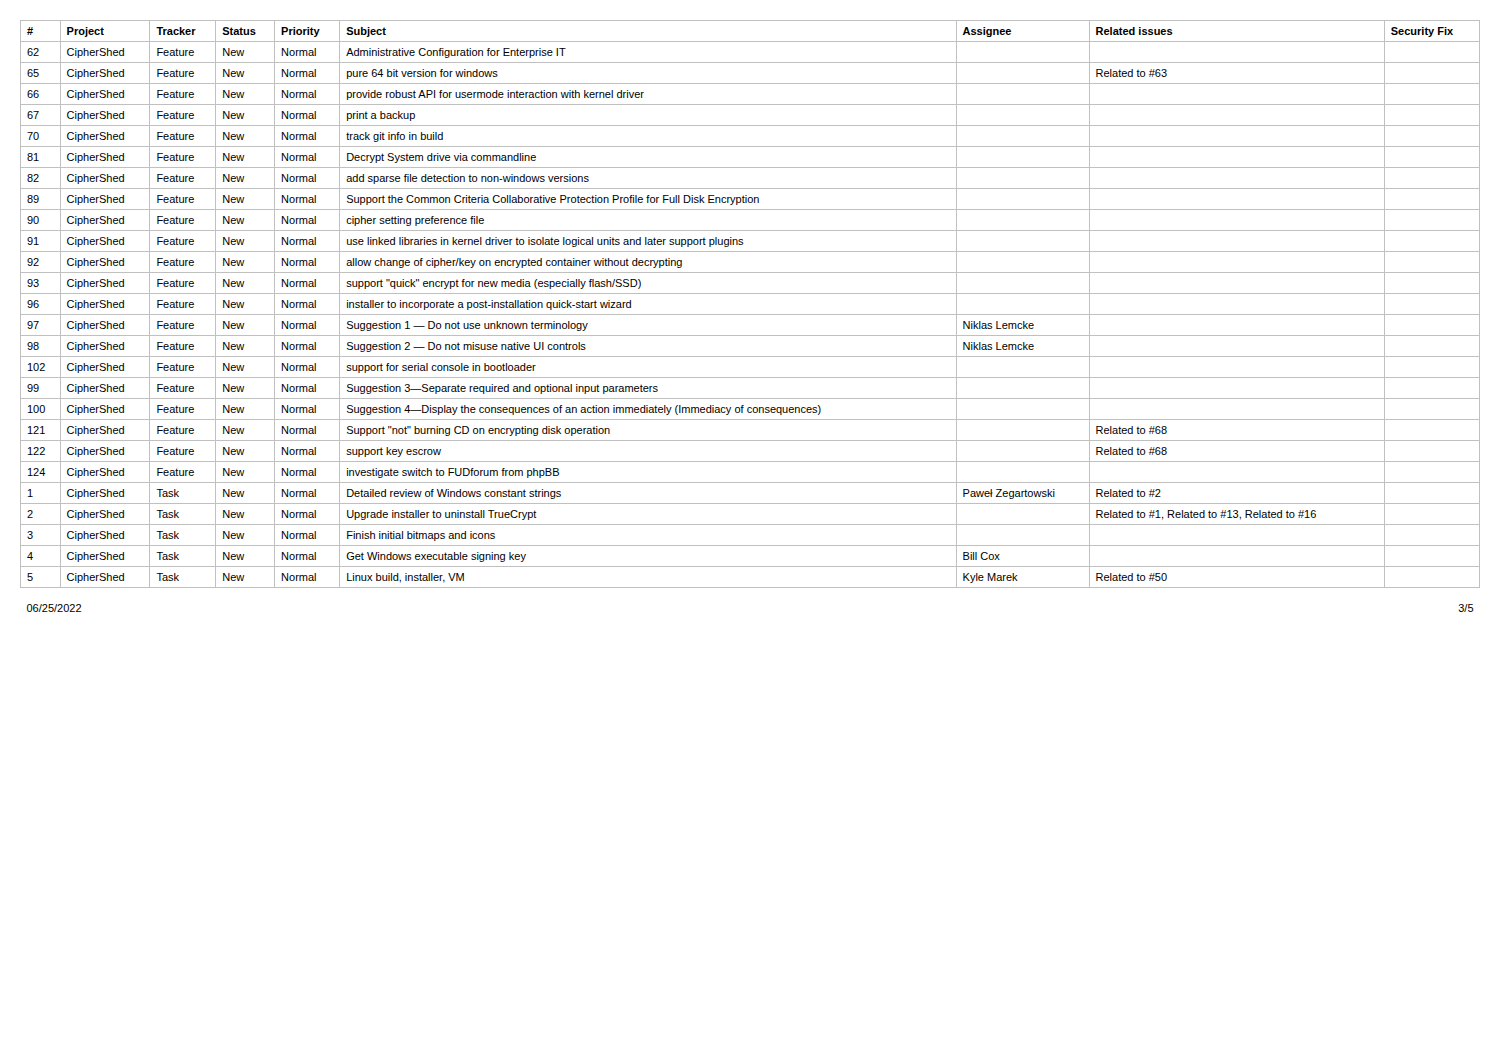| # | Project | Tracker | Status | Priority | Subject | Assignee | Related issues | Security Fix |
| --- | --- | --- | --- | --- | --- | --- | --- | --- |
| 62 | CipherShed | Feature | New | Normal | Administrative Configuration for Enterprise IT | | | |
| 65 | CipherShed | Feature | New | Normal | pure 64 bit version for windows | | Related to #63 | |
| 66 | CipherShed | Feature | New | Normal | provide robust API for usermode interaction with kernel driver | | | |
| 67 | CipherShed | Feature | New | Normal | print a backup | | | |
| 70 | CipherShed | Feature | New | Normal | track git info in build | | | |
| 81 | CipherShed | Feature | New | Normal | Decrypt System drive via commandline | | | |
| 82 | CipherShed | Feature | New | Normal | add sparse file detection to non-windows versions | | | |
| 89 | CipherShed | Feature | New | Normal | Support the Common Criteria Collaborative Protection Profile for Full Disk Encryption | | | |
| 90 | CipherShed | Feature | New | Normal | cipher setting preference file | | | |
| 91 | CipherShed | Feature | New | Normal | use linked libraries in kernel driver to isolate logical units and later support plugins | | | |
| 92 | CipherShed | Feature | New | Normal | allow change of cipher/key on encrypted container without decrypting | | | |
| 93 | CipherShed | Feature | New | Normal | support "quick" encrypt for new media (especially flash/SSD) | | | |
| 96 | CipherShed | Feature | New | Normal | installer to incorporate a post-installation quick-start wizard | | | |
| 97 | CipherShed | Feature | New | Normal | Suggestion 1 — Do not use unknown terminology | Niklas Lemcke | | |
| 98 | CipherShed | Feature | New | Normal | Suggestion 2 — Do not misuse native UI controls | Niklas Lemcke | | |
| 102 | CipherShed | Feature | New | Normal | support for serial console in bootloader | | | |
| 99 | CipherShed | Feature | New | Normal | Suggestion 3—Separate required and optional input parameters | | | |
| 100 | CipherShed | Feature | New | Normal | Suggestion 4—Display the consequences of an action immediately (Immediacy of consequences) | | | |
| 121 | CipherShed | Feature | New | Normal | Support "not" burning CD on encrypting disk operation | | Related to #68 | |
| 122 | CipherShed | Feature | New | Normal | support key escrow | | Related to #68 | |
| 124 | CipherShed | Feature | New | Normal | investigate switch to FUDforum from phpBB | | | |
| 1 | CipherShed | Task | New | Normal | Detailed review of Windows constant strings | Paweł Zegartowski | Related to #2 | |
| 2 | CipherShed | Task | New | Normal | Upgrade installer to uninstall TrueCrypt | | Related to #1, Related to #13, Related to #16 | |
| 3 | CipherShed | Task | New | Normal | Finish initial bitmaps and icons | | | |
| 4 | CipherShed | Task | New | Normal | Get Windows executable signing key | Bill Cox | | |
| 5 | CipherShed | Task | New | Normal | Linux build, installer, VM | Kyle Marek | Related to #50 | |
| 06/25/2022 | 3/5 |